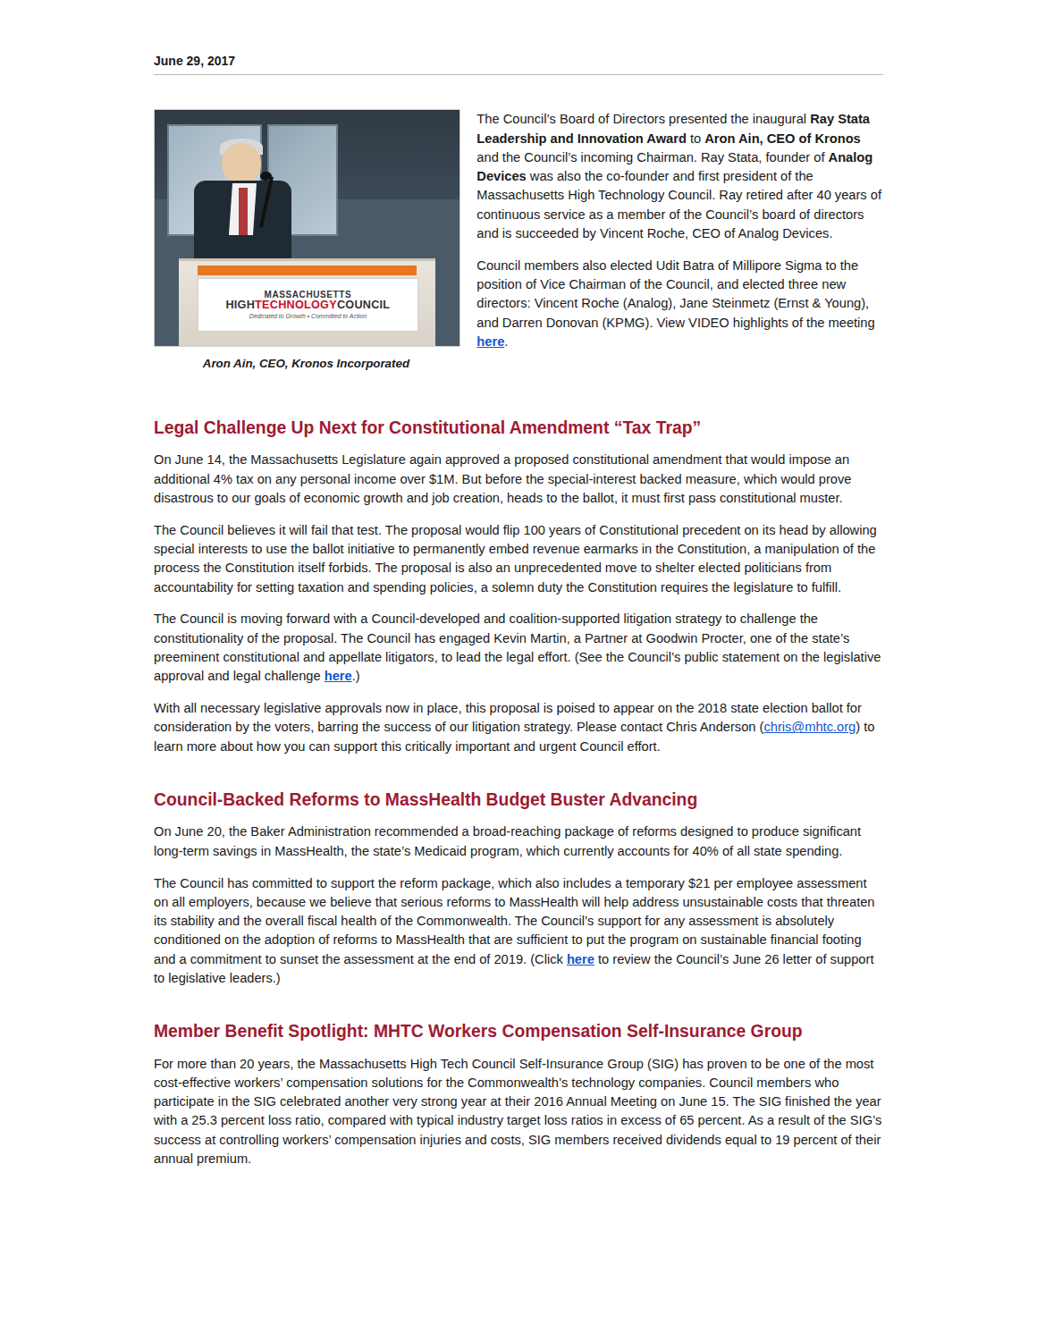June 29, 2017
MASSACHUSETTS HIGHTECHNOLOGYCOUNCIL Dedicated to Growth • Committed to Action
Aron Ain, CEO, Kronos Incorporated
The Council’s Board of Directors presented the inaugural Ray Stata Leadership and Innovation Award to Aron Ain, CEO of Kronos and the Council’s incoming Chairman. Ray Stata, founder of Analog Devices was also the co-founder and first president of the Massachusetts High Technology Council. Ray retired after 40 years of continuous service as a member of the Council’s board of directors and is succeeded by Vincent Roche, CEO of Analog Devices.
Council members also elected Udit Batra of Millipore Sigma to the position of Vice Chairman of the Council, and elected three new directors: Vincent Roche (Analog), Jane Steinmetz (Ernst & Young), and Darren Donovan (KPMG). View VIDEO highlights of the meeting here.
Legal Challenge Up Next for Constitutional Amendment “Tax Trap”
On June 14, the Massachusetts Legislature again approved a proposed constitutional amendment that would impose an additional 4% tax on any personal income over $1M. But before the special-interest backed measure, which would prove disastrous to our goals of economic growth and job creation, heads to the ballot, it must first pass constitutional muster.
The Council believes it will fail that test. The proposal would flip 100 years of Constitutional precedent on its head by allowing special interests to use the ballot initiative to permanently embed revenue earmarks in the Constitution, a manipulation of the process the Constitution itself forbids. The proposal is also an unprecedented move to shelter elected politicians from accountability for setting taxation and spending policies, a solemn duty the Constitution requires the legislature to fulfill.
The Council is moving forward with a Council-developed and coalition-supported litigation strategy to challenge the constitutionality of the proposal. The Council has engaged Kevin Martin, a Partner at Goodwin Procter, one of the state’s preeminent constitutional and appellate litigators, to lead the legal effort. (See the Council’s public statement on the legislative approval and legal challenge here.)
With all necessary legislative approvals now in place, this proposal is poised to appear on the 2018 state election ballot for consideration by the voters, barring the success of our litigation strategy. Please contact Chris Anderson (chris@mhtc.org) to learn more about how you can support this critically important and urgent Council effort.
Council-Backed Reforms to MassHealth Budget Buster Advancing
On June 20, the Baker Administration recommended a broad-reaching package of reforms designed to produce significant long-term savings in MassHealth, the state’s Medicaid program, which currently accounts for 40% of all state spending.
The Council has committed to support the reform package, which also includes a temporary $21 per employee assessment on all employers, because we believe that serious reforms to MassHealth will help address unsustainable costs that threaten its stability and the overall fiscal health of the Commonwealth. The Council’s support for any assessment is absolutely conditioned on the adoption of reforms to MassHealth that are sufficient to put the program on sustainable financial footing and a commitment to sunset the assessment at the end of 2019. (Click here to review the Council’s June 26 letter of support to legislative leaders.)
Member Benefit Spotlight: MHTC Workers Compensation Self-Insurance Group
For more than 20 years, the Massachusetts High Tech Council Self-Insurance Group (SIG) has proven to be one of the most cost-effective workers’ compensation solutions for the Commonwealth’s technology companies. Council members who participate in the SIG celebrated another very strong year at their 2016 Annual Meeting on June 15. The SIG finished the year with a 25.3 percent loss ratio, compared with typical industry target loss ratios in excess of 65 percent. As a result of the SIG’s success at controlling workers’ compensation injuries and costs, SIG members received dividends equal to 19 percent of their annual premium.